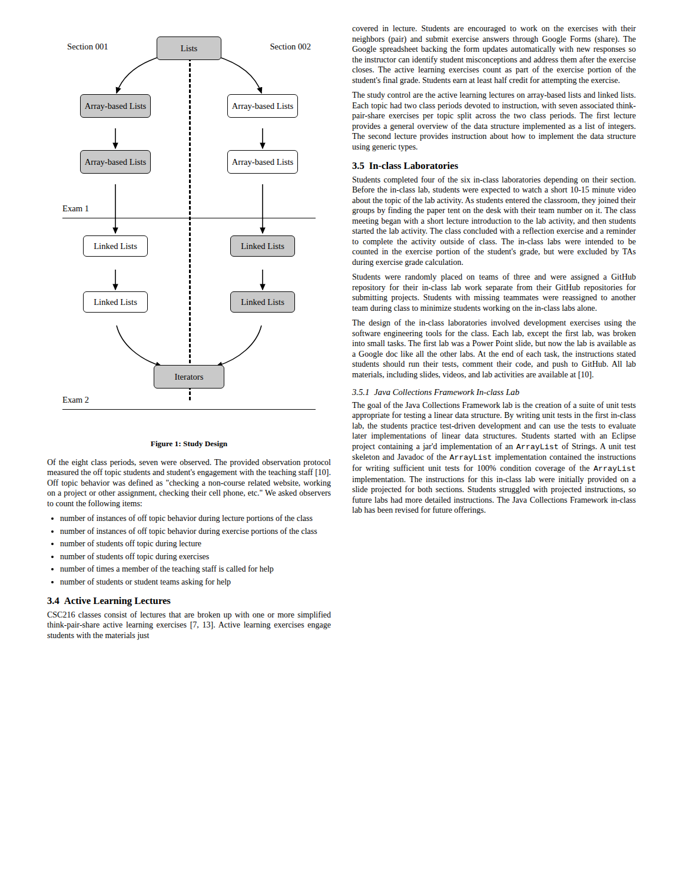Section 001
Section 002
Exam 1
Exam 2
Lists
Array-based Lists
Array-based Lists
Array-based Lists
Array-based Lists
Linked Lists
Linked Lists
Linked Lists
Linked Lists
Iterators
Figure 1: Study Design
Of the eight class periods, seven were observed. The provided observation protocol measured the off topic students and student's engagement with the teaching staff [10]. Off topic behavior was defined as "checking a non-course related website, working on a project or other assignment, checking their cell phone, etc." We asked observers to count the following items:
number of instances of off topic behavior during lecture portions of the class
number of instances of off topic behavior during exercise portions of the class
number of students off topic during lecture
number of students off topic during exercises
number of times a member of the teaching staff is called for help
number of students or student teams asking for help
3.4 Active Learning Lectures
CSC216 classes consist of lectures that are broken up with one or more simplified think-pair-share active learning exercises [7, 13]. Active learning exercises engage students with the materials just
covered in lecture. Students are encouraged to work on the exercises with their neighbors (pair) and submit exercise answers through Google Forms (share). The Google spreadsheet backing the form updates automatically with new responses so the instructor can identify student misconceptions and address them after the exercise closes. The active learning exercises count as part of the exercise portion of the student's final grade. Students earn at least half credit for attempting the exercise.
The study control are the active learning lectures on array-based lists and linked lists. Each topic had two class periods devoted to instruction, with seven associated think-pair-share exercises per topic split across the two class periods. The first lecture provides a general overview of the data structure implemented as a list of integers. The second lecture provides instruction about how to implement the data structure using generic types.
3.5 In-class Laboratories
Students completed four of the six in-class laboratories depending on their section. Before the in-class lab, students were expected to watch a short 10-15 minute video about the topic of the lab activity. As students entered the classroom, they joined their groups by finding the paper tent on the desk with their team number on it. The class meeting began with a short lecture introduction to the lab activity, and then students started the lab activity. The class concluded with a reflection exercise and a reminder to complete the activity outside of class. The in-class labs were intended to be counted in the exercise portion of the student's grade, but were excluded by TAs during exercise grade calculation.
Students were randomly placed on teams of three and were assigned a GitHub repository for their in-class lab work separate from their GitHub repositories for submitting projects. Students with missing teammates were reassigned to another team during class to minimize students working on the in-class labs alone.
The design of the in-class laboratories involved development exercises using the software engineering tools for the class. Each lab, except the first lab, was broken into small tasks. The first lab was a Power Point slide, but now the lab is available as a Google doc like all the other labs. At the end of each task, the instructions stated students should run their tests, comment their code, and push to GitHub. All lab materials, including slides, videos, and lab activities are available at [10].
3.5.1 Java Collections Framework In-class Lab
The goal of the Java Collections Framework lab is the creation of a suite of unit tests appropriate for testing a linear data structure. By writing unit tests in the first in-class lab, the students practice test-driven development and can use the tests to evaluate later implementations of linear data structures. Students started with an Eclipse project containing a jar'd implementation of an ArrayList of Strings. A unit test skeleton and Javadoc of the ArrayList implementation contained the instructions for writing sufficient unit tests for 100% condition coverage of the ArrayList implementation. The instructions for this in-class lab were initially provided on a slide projected for both sections. Students struggled with projected instructions, so future labs had more detailed instructions. The Java Collections Framework in-class lab has been revised for future offerings.